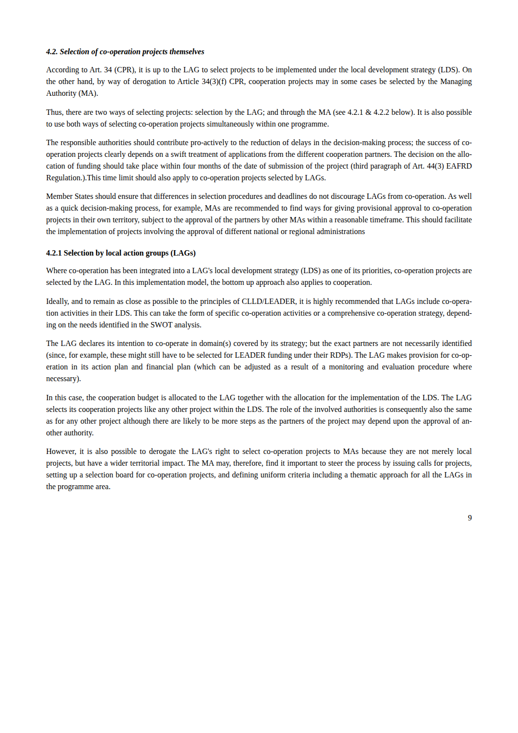4.2. Selection of co-operation projects themselves
According to Art. 34 (CPR), it is up to the LAG to select projects to be implemented under the local development strategy (LDS). On the other hand, by way of derogation to Article 34(3)(f) CPR, cooperation projects may in some cases be selected by the Managing Authority (MA).
Thus, there are two ways of selecting projects: selection by the LAG; and through the MA (see 4.2.1 & 4.2.2 below). It is also possible to use both ways of selecting co-operation projects simultaneously within one programme.
The responsible authorities should contribute pro-actively to the reduction of delays in the decision-making process; the success of cooperation projects clearly depends on a swift treatment of applications from the different cooperation partners. The decision on the allocation of funding should take place within four months of the date of submission of the project (third paragraph of Art. 44(3) EAFRD Regulation.).This time limit should also apply to co-operation projects selected by LAGs.
Member States should ensure that differences in selection procedures and deadlines do not discourage LAGs from co-operation. As well as a quick decision-making process, for example, MAs are recommended to find ways for giving provisional approval to co-operation projects in their own territory, subject to the approval of the partners by other MAs within a reasonable timeframe. This should facilitate the implementation of projects involving the approval of different national or regional administrations
4.2.1 Selection by local action groups (LAGs)
Where co-operation has been integrated into a LAG's local development strategy (LDS) as one of its priorities, co-operation projects are selected by the LAG. In this implementation model, the bottom up approach also applies to cooperation.
Ideally, and to remain as close as possible to the principles of CLLD/LEADER, it is highly recommended that LAGs include co-operation activities in their LDS. This can take the form of specific co-operation activities or a comprehensive co-operation strategy, depending on the needs identified in the SWOT analysis.
The LAG declares its intention to co-operate in domain(s) covered by its strategy; but the exact partners are not necessarily identified (since, for example, these might still have to be selected for LEADER funding under their RDPs). The LAG makes provision for co-operation in its action plan and financial plan (which can be adjusted as a result of a monitoring and evaluation procedure where necessary).
In this case, the cooperation budget is allocated to the LAG together with the allocation for the implementation of the LDS. The LAG selects its cooperation projects like any other project within the LDS. The role of the involved authorities is consequently also the same as for any other project although there are likely to be more steps as the partners of the project may depend upon the approval of another authority.
However, it is also possible to derogate the LAG's right to select co-operation projects to MAs because they are not merely local projects, but have a wider territorial impact. The MA may, therefore, find it important to steer the process by issuing calls for projects, setting up a selection board for co-operation projects, and defining uniform criteria including a thematic approach for all the LAGs in the programme area.
9